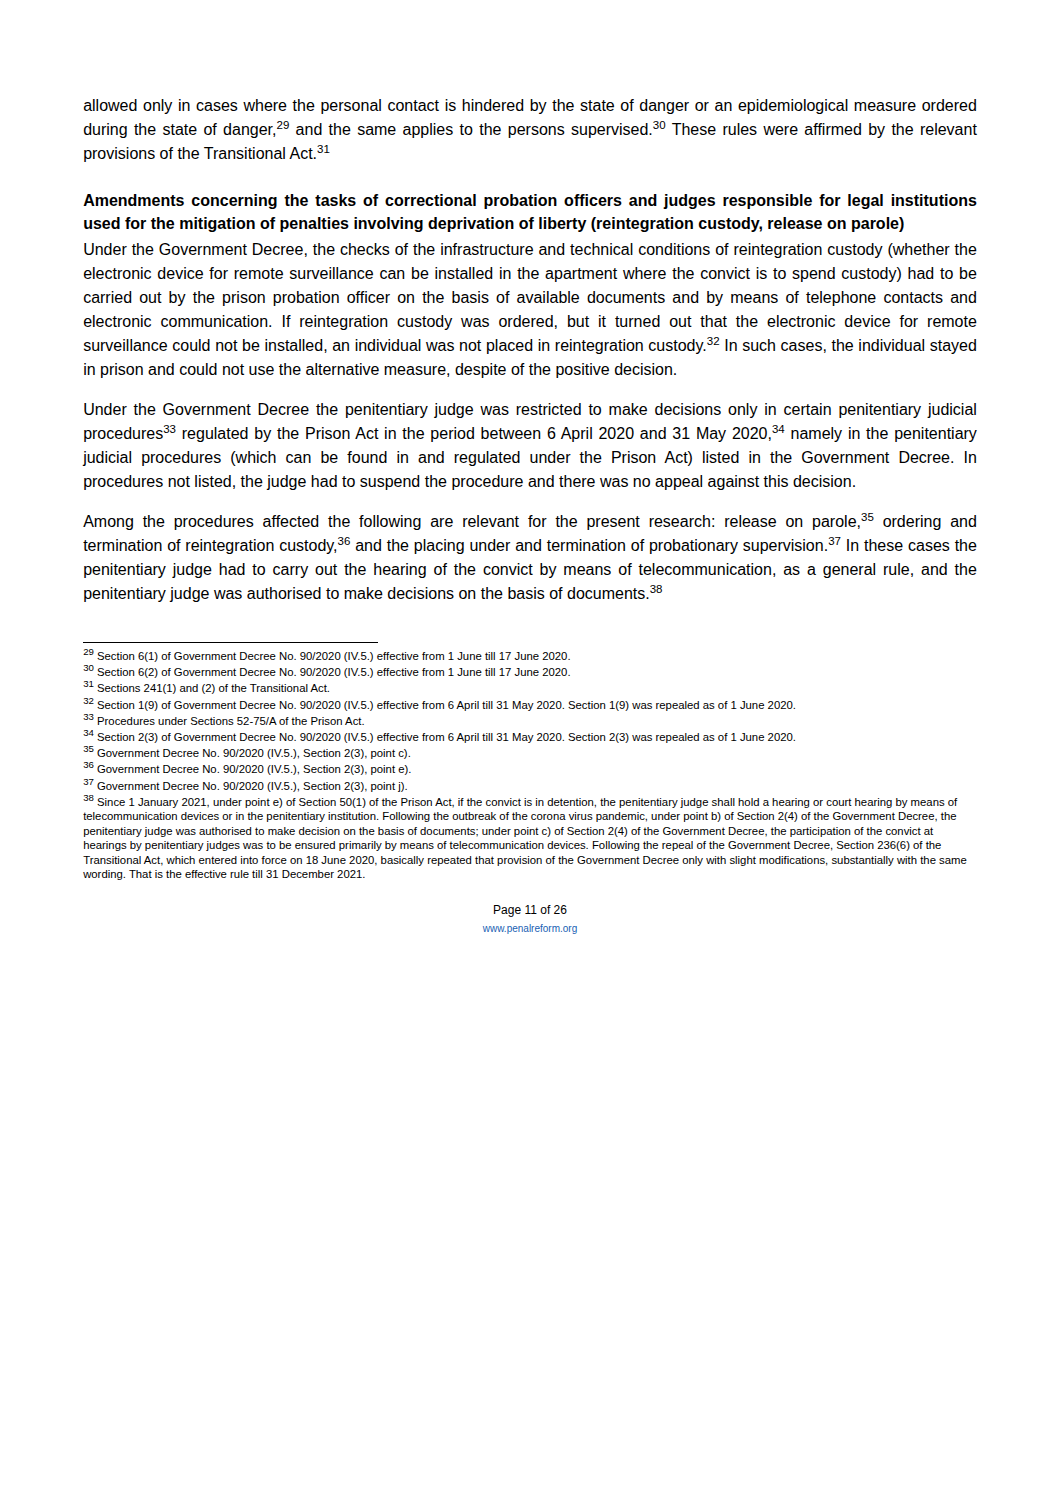allowed only in cases where the personal contact is hindered by the state of danger or an epidemiological measure ordered during the state of danger,29 and the same applies to the persons supervised.30 These rules were affirmed by the relevant provisions of the Transitional Act.31
Amendments concerning the tasks of correctional probation officers and judges responsible for legal institutions used for the mitigation of penalties involving deprivation of liberty (reintegration custody, release on parole)
Under the Government Decree, the checks of the infrastructure and technical conditions of reintegration custody (whether the electronic device for remote surveillance can be installed in the apartment where the convict is to spend custody) had to be carried out by the prison probation officer on the basis of available documents and by means of telephone contacts and electronic communication. If reintegration custody was ordered, but it turned out that the electronic device for remote surveillance could not be installed, an individual was not placed in reintegration custody.32 In such cases, the individual stayed in prison and could not use the alternative measure, despite of the positive decision.
Under the Government Decree the penitentiary judge was restricted to make decisions only in certain penitentiary judicial procedures33 regulated by the Prison Act in the period between 6 April 2020 and 31 May 2020,34 namely in the penitentiary judicial procedures (which can be found in and regulated under the Prison Act) listed in the Government Decree. In procedures not listed, the judge had to suspend the procedure and there was no appeal against this decision.
Among the procedures affected the following are relevant for the present research: release on parole,35 ordering and termination of reintegration custody,36 and the placing under and termination of probationary supervision.37 In these cases the penitentiary judge had to carry out the hearing of the convict by means of telecommunication, as a general rule, and the penitentiary judge was authorised to make decisions on the basis of documents.38
29 Section 6(1) of Government Decree No. 90/2020 (IV.5.) effective from 1 June till 17 June 2020.
30 Section 6(2) of Government Decree No. 90/2020 (IV.5.) effective from 1 June till 17 June 2020.
31 Sections 241(1) and (2) of the Transitional Act.
32 Section 1(9) of Government Decree No. 90/2020 (IV.5.) effective from 6 April till 31 May 2020. Section 1(9) was repealed as of 1 June 2020.
33 Procedures under Sections 52-75/A of the Prison Act.
34 Section 2(3) of Government Decree No. 90/2020 (IV.5.) effective from 6 April till 31 May 2020. Section 2(3) was repealed as of 1 June 2020.
35 Government Decree No. 90/2020 (IV.5.), Section 2(3), point c).
36 Government Decree No. 90/2020 (IV.5.), Section 2(3), point e).
37 Government Decree No. 90/2020 (IV.5.), Section 2(3), point j).
38 Since 1 January 2021, under point e) of Section 50(1) of the Prison Act, if the convict is in detention, the penitentiary judge shall hold a hearing or court hearing by means of telecommunication devices or in the penitentiary institution. Following the outbreak of the corona virus pandemic, under point b) of Section 2(4) of the Government Decree, the penitentiary judge was authorised to make decision on the basis of documents; under point c) of Section 2(4) of the Government Decree, the participation of the convict at hearings by penitentiary judges was to be ensured primarily by means of telecommunication devices. Following the repeal of the Government Decree, Section 236(6) of the Transitional Act, which entered into force on 18 June 2020, basically repeated that provision of the Government Decree only with slight modifications, substantially with the same wording. That is the effective rule till 31 December 2021.
Page 11 of 26
www.penalreform.org